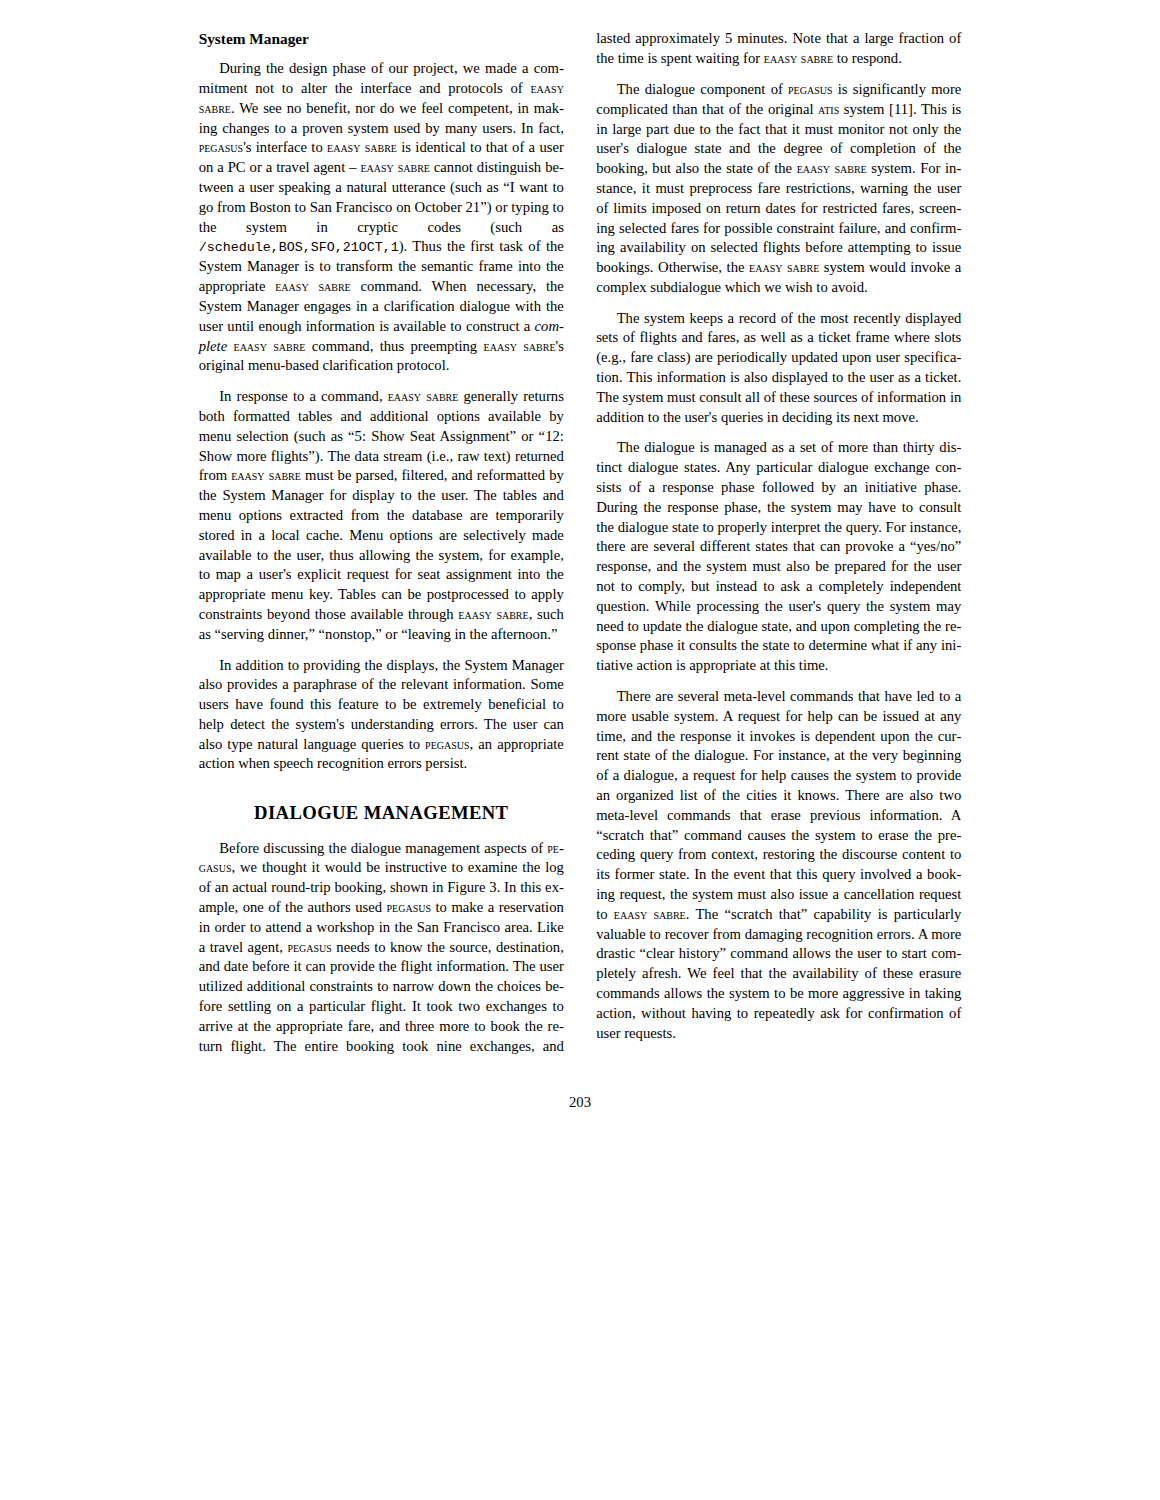System Manager
During the design phase of our project, we made a commitment not to alter the interface and protocols of eaasy sabre. We see no benefit, nor do we feel competent, in making changes to a proven system used by many users. In fact, pegasus's interface to eaasy sabre is identical to that of a user on a PC or a travel agent – eaasy sabre cannot distinguish between a user speaking a natural utterance (such as “I want to go from Boston to San Francisco on October 21”) or typing to the system in cryptic codes (such as /schedule,BOS,SFO,21OCT,1). Thus the first task of the System Manager is to transform the semantic frame into the appropriate eaasy sabre command. When necessary, the System Manager engages in a clarification dialogue with the user until enough information is available to construct a complete eaasy sabre command, thus preempting eaasy sabre's original menu-based clarification protocol.
In response to a command, eaasy sabre generally returns both formatted tables and additional options available by menu selection (such as “5: Show Seat Assignment” or “12: Show more flights”). The data stream (i.e., raw text) returned from eaasy sabre must be parsed, filtered, and reformatted by the System Manager for display to the user. The tables and menu options extracted from the database are temporarily stored in a local cache. Menu options are selectively made available to the user, thus allowing the system, for example, to map a user's explicit request for seat assignment into the appropriate menu key. Tables can be postprocessed to apply constraints beyond those available through eaasy sabre, such as “serving dinner,” “nonstop,” or “leaving in the afternoon.”
In addition to providing the displays, the System Manager also provides a paraphrase of the relevant information. Some users have found this feature to be extremely beneficial to help detect the system's understanding errors. The user can also type natural language queries to pegasus, an appropriate action when speech recognition errors persist.
DIALOGUE MANAGEMENT
Before discussing the dialogue management aspects of pegasus, we thought it would be instructive to examine the log of an actual round-trip booking, shown in Figure 3. In this example, one of the authors used pegasus to make a reservation in order to attend a workshop in the San Francisco area. Like a travel agent, pegasus needs to know the source, destination, and date before it can provide the flight information. The user utilized additional constraints to narrow down the choices before settling on a particular flight. It took two exchanges to arrive at the appropriate fare, and three more to book the return flight. The entire booking took nine exchanges, and lasted approximately 5 minutes. Note that a large fraction of the time is spent waiting for eaasy sabre to respond.
The dialogue component of pegasus is significantly more complicated than that of the original atis system [11]. This is in large part due to the fact that it must monitor not only the user's dialogue state and the degree of completion of the booking, but also the state of the eaasy sabre system. For instance, it must preprocess fare restrictions, warning the user of limits imposed on return dates for restricted fares, screening selected fares for possible constraint failure, and confirming availability on selected flights before attempting to issue bookings. Otherwise, the eaasy sabre system would invoke a complex subdialogue which we wish to avoid.
The system keeps a record of the most recently displayed sets of flights and fares, as well as a ticket frame where slots (e.g., fare class) are periodically updated upon user specification. This information is also displayed to the user as a ticket. The system must consult all of these sources of information in addition to the user's queries in deciding its next move.
The dialogue is managed as a set of more than thirty distinct dialogue states. Any particular dialogue exchange consists of a response phase followed by an initiative phase. During the response phase, the system may have to consult the dialogue state to properly interpret the query. For instance, there are several different states that can provoke a “yes/no” response, and the system must also be prepared for the user not to comply, but instead to ask a completely independent question. While processing the user's query the system may need to update the dialogue state, and upon completing the response phase it consults the state to determine what if any initiative action is appropriate at this time.
There are several meta-level commands that have led to a more usable system. A request for help can be issued at any time, and the response it invokes is dependent upon the current state of the dialogue. For instance, at the very beginning of a dialogue, a request for help causes the system to provide an organized list of the cities it knows. There are also two meta-level commands that erase previous information. A “scratch that” command causes the system to erase the preceding query from context, restoring the discourse content to its former state. In the event that this query involved a booking request, the system must also issue a cancellation request to eaasy sabre. The “scratch that” capability is particularly valuable to recover from damaging recognition errors. A more drastic “clear history” command allows the user to start completely afresh. We feel that the availability of these erasure commands allows the system to be more aggressive in taking action, without having to repeatedly ask for confirmation of user requests.
203